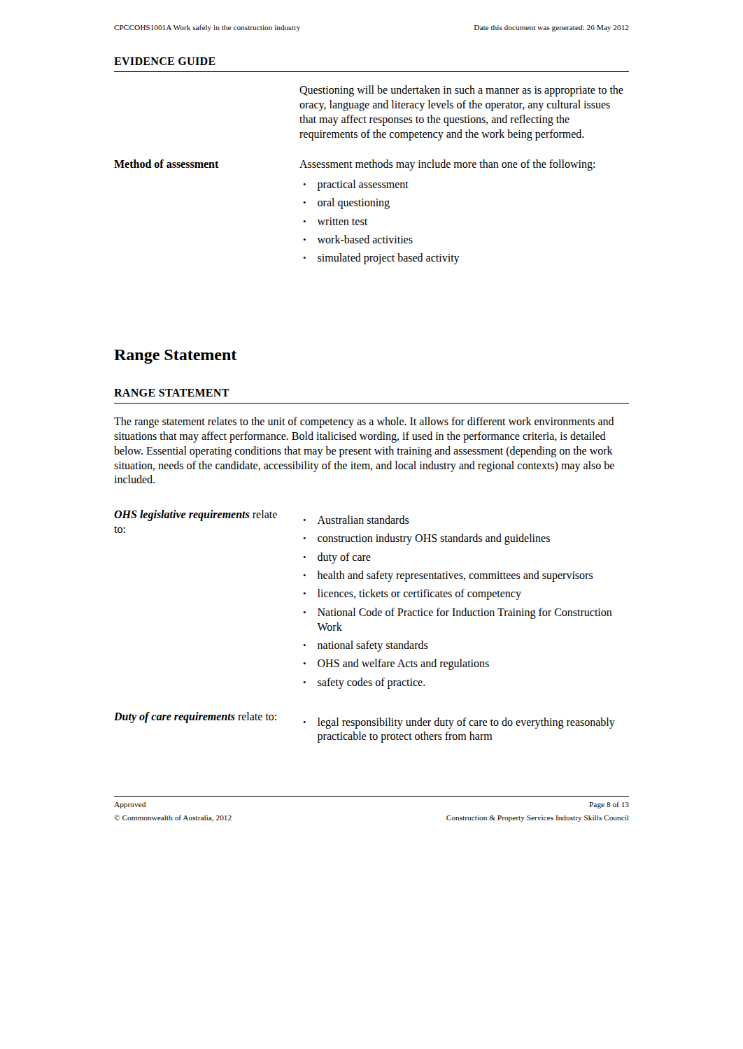CPCCOHS1001A Work safely in the construction industry
Date this document was generated: 26 May 2012
EVIDENCE GUIDE
| | Questioning will be undertaken in such a manner as is appropriate to the oracy, language and literacy levels of the operator, any cultural issues that may affect responses to the questions, and reflecting the requirements of the competency and the work being performed. |
| Method of assessment | Assessment methods may include more than one of the following: practical assessment oral questioning written test work-based activities simulated project based activity |
Range Statement
RANGE STATEMENT
The range statement relates to the unit of competency as a whole. It allows for different work environments and situations that may affect performance. Bold italicised wording, if used in the performance criteria, is detailed below. Essential operating conditions that may be present with training and assessment (depending on the work situation, needs of the candidate, accessibility of the item, and local industry and regional contexts) may also be included.
| OHS legislative requirements relate to: | Australian standards construction industry OHS standards and guidelines duty of care health and safety representatives, committees and supervisors licences, tickets or certificates of competency National Code of Practice for Induction Training for Construction Work national safety standards OHS and welfare Acts and regulations safety codes of practice. |
| Duty of care requirements relate to: | legal responsibility under duty of care to do everything reasonably practicable to protect others from harm |
Approved
Page 8 of 13
© Commonwealth of Australia, 2012
Construction & Property Services Industry Skills Council